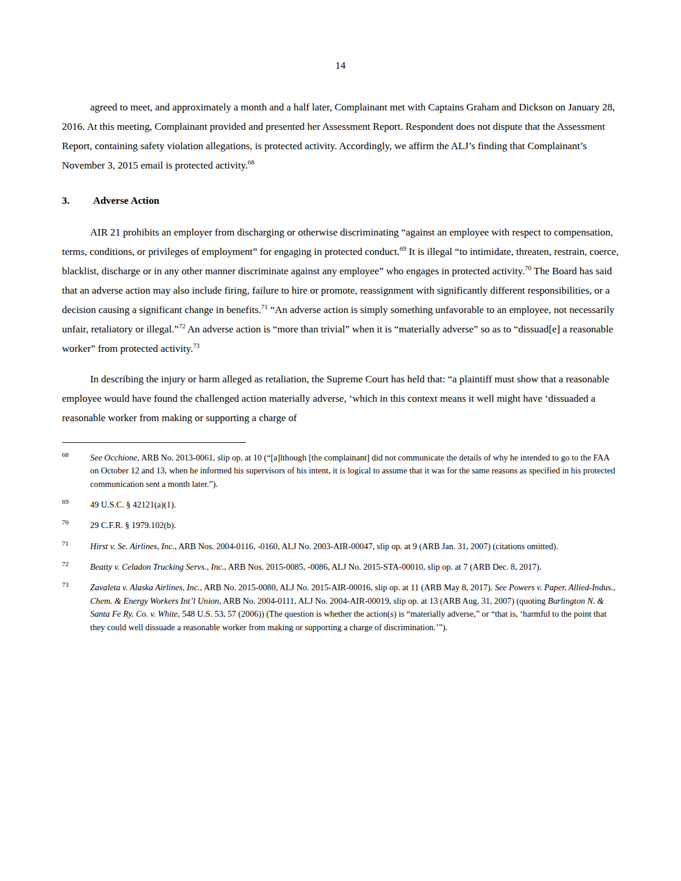14
agreed to meet, and approximately a month and a half later, Complainant met with Captains Graham and Dickson on January 28, 2016. At this meeting, Complainant provided and presented her Assessment Report. Respondent does not dispute that the Assessment Report, containing safety violation allegations, is protected activity. Accordingly, we affirm the ALJ’s finding that Complainant’s November 3, 2015 email is protected activity.68
3. Adverse Action
AIR 21 prohibits an employer from discharging or otherwise discriminating “against an employee with respect to compensation, terms, conditions, or privileges of employment” for engaging in protected conduct.69 It is illegal “to intimidate, threaten, restrain, coerce, blacklist, discharge or in any other manner discriminate against any employee” who engages in protected activity.70 The Board has said that an adverse action may also include firing, failure to hire or promote, reassignment with significantly different responsibilities, or a decision causing a significant change in benefits.71 “An adverse action is simply something unfavorable to an employee, not necessarily unfair, retaliatory or illegal.”72 An adverse action is “more than trivial” when it is “materially adverse” so as to “dissuad[e] a reasonable worker” from protected activity.73
In describing the injury or harm alleged as retaliation, the Supreme Court has held that: “a plaintiff must show that a reasonable employee would have found the challenged action materially adverse, ‘which in this context means it well might have ‘dissuaded a reasonable worker from making or supporting a charge of
68 See Occhione, ARB No. 2013-0061, slip op. at 10 (“[a]lthough [the complainant] did not communicate the details of why he intended to go to the FAA on October 12 and 13, when he informed his supervisors of his intent, it is logical to assume that it was for the same reasons as specified in his protected communication sent a month later.”).
6949 U.S.C. § 42121(a)(1).
7029 C.F.R. § 1979.102(b).
71 Hirst v. Se. Airlines, Inc., ARB Nos. 2004-0116, -0160, ALJ No. 2003-AIR-00047, slip op. at 9 (ARB Jan. 31, 2007) (citations omitted).
72 Beatty v. Celadon Trucking Servs., Inc., ARB Nos. 2015-0085, -0086, ALJ No. 2015-STA-00010, slip op. at 7 (ARB Dec. 8, 2017).
73 Zavaleta v. Alaska Airlines, Inc., ARB No. 2015-0080, ALJ No. 2015-AIR-00016, slip op. at 11 (ARB May 8, 2017). See Powers v. Paper, Allied-Indus., Chem. & Energy Workers Int’l Union, ARB No. 2004-0111, ALJ No. 2004-AIR-00019, slip op. at 13 (ARB Aug. 31, 2007) (quoting Burlington N. & Santa Fe Ry. Co. v. White, 548 U.S. 53, 57 (2006)) (The question is whether the action(s) is “materially adverse,” or “that is, ‘harmful to the point that they could well dissuade a reasonable worker from making or supporting a charge of discrimination.’”).